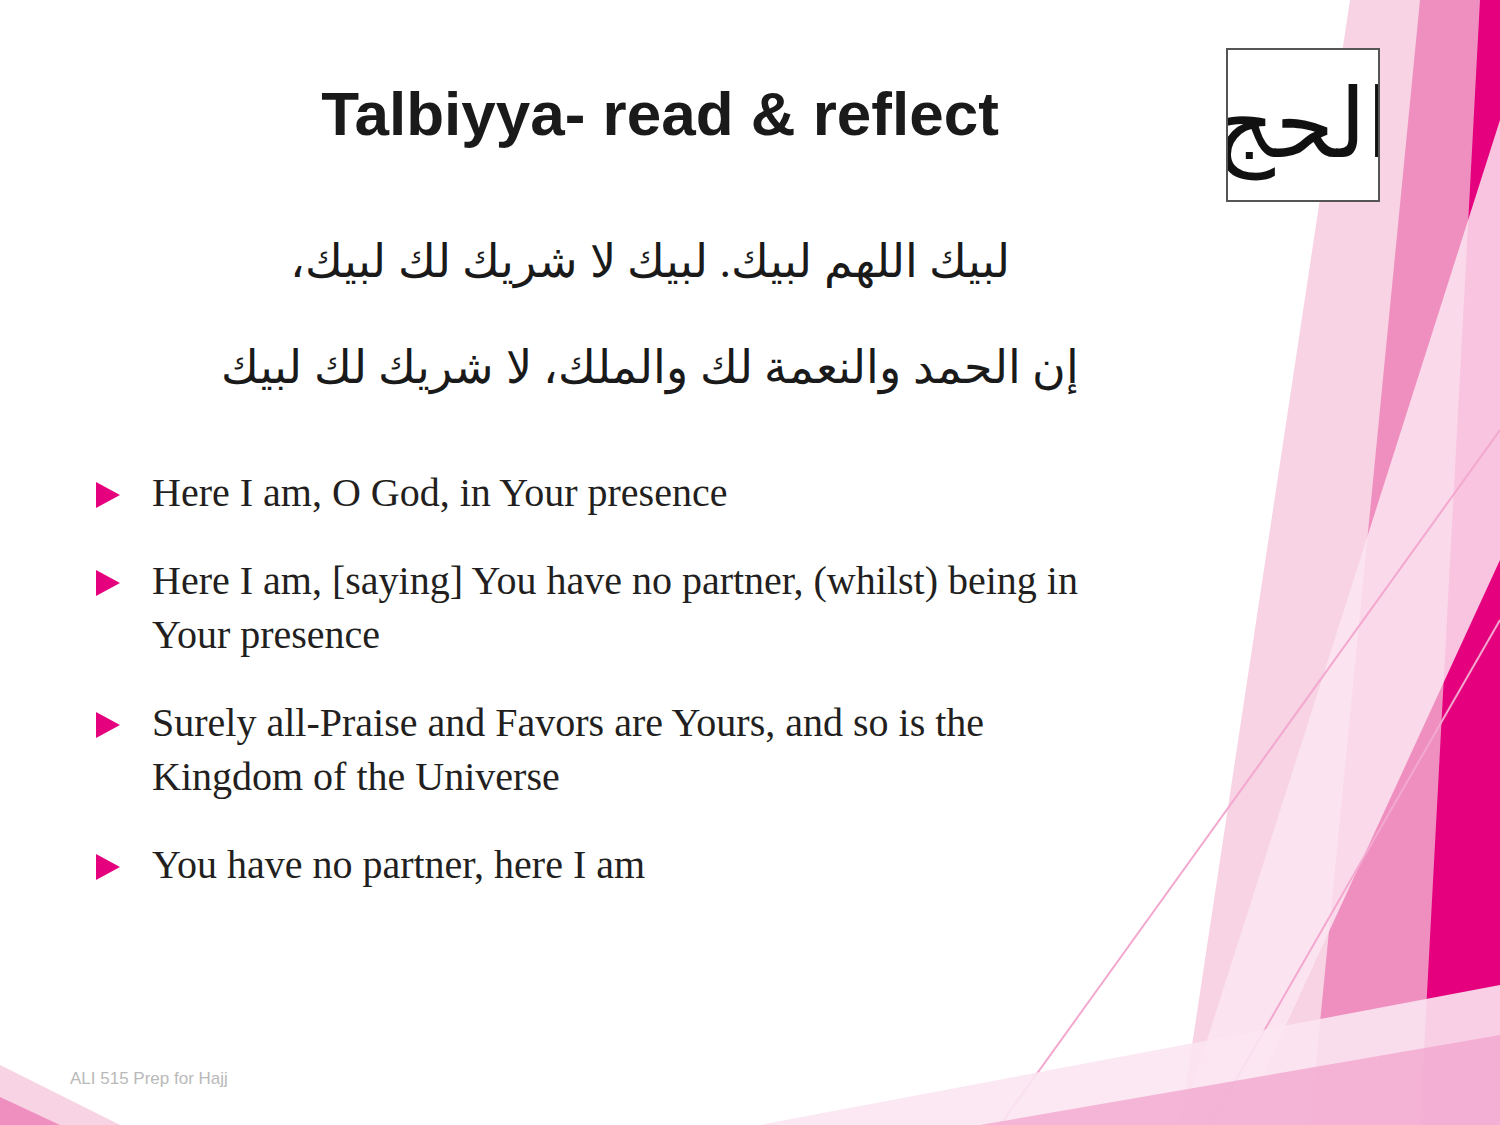الحج
Talbiyya- read & reflect
لبيك اللهم لبيك. لبيك لا شريك لك لبيك،
إن الحمد والنعمة لك والملك، لا شريك لك لبيك
Here I am, O God, in Your presence
Here I am, [saying] You have no partner, (whilst) being in Your presence
Surely all-Praise and Favors are Yours, and so is the Kingdom of the Universe
You have no partner, here I am
ALI 515 Prep for Hajj